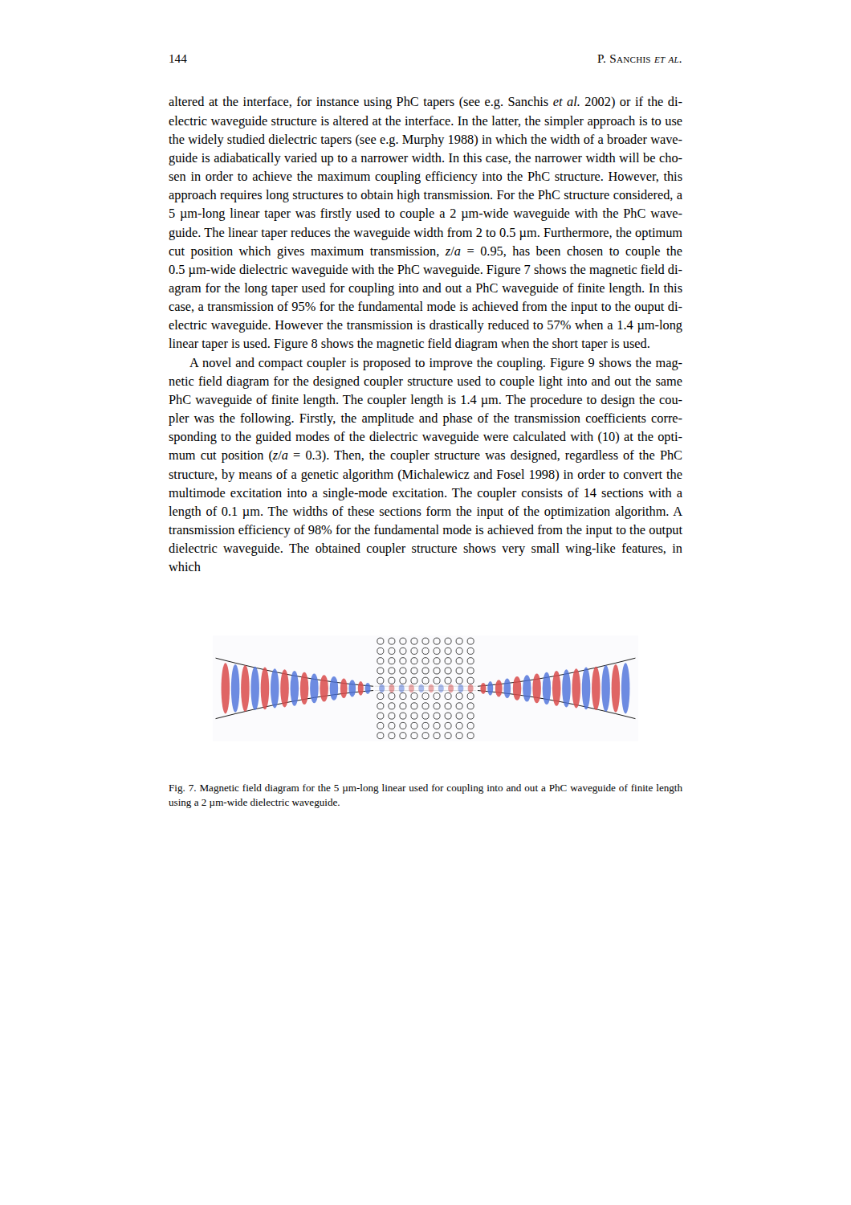144 P. Sanchis et al.
altered at the interface, for instance using PhC tapers (see e.g. Sanchis et al. 2002) or if the dielectric waveguide structure is altered at the interface. In the latter, the simpler approach is to use the widely studied dielectric tapers (see e.g. Murphy 1988) in which the width of a broader waveguide is adiabatically varied up to a narrower width. In this case, the narrower width will be chosen in order to achieve the maximum coupling efficiency into the PhC structure. However, this approach requires long structures to obtain high transmission. For the PhC structure considered, a 5 µm-long linear taper was firstly used to couple a 2 µm-wide waveguide with the PhC waveguide. The linear taper reduces the waveguide width from 2 to 0.5 µm. Furthermore, the optimum cut position which gives maximum transmission, z/a = 0.95, has been chosen to couple the 0.5 µm-wide dielectric waveguide with the PhC waveguide. Figure 7 shows the magnetic field diagram for the long taper used for coupling into and out a PhC waveguide of finite length. In this case, a transmission of 95% for the fundamental mode is achieved from the input to the ouput dielectric waveguide. However the transmission is drastically reduced to 57% when a 1.4 µm-long linear taper is used. Figure 8 shows the magnetic field diagram when the short taper is used.
A novel and compact coupler is proposed to improve the coupling. Figure 9 shows the magnetic field diagram for the designed coupler structure used to couple light into and out the same PhC waveguide of finite length. The coupler length is 1.4 µm. The procedure to design the coupler was the following. Firstly, the amplitude and phase of the transmission coefficients corresponding to the guided modes of the dielectric waveguide were calculated with (10) at the optimum cut position (z/a = 0.3). Then, the coupler structure was designed, regardless of the PhC structure, by means of a genetic algorithm (Michalewicz and Fosel 1998) in order to convert the multimode excitation into a single-mode excitation. The coupler consists of 14 sections with a length of 0.1 µm. The widths of these sections form the input of the optimization algorithm. A transmission efficiency of 98% for the fundamental mode is achieved from the input to the output dielectric waveguide. The obtained coupler structure shows very small wing-like features, in which
Fig. 7. Magnetic field diagram for the 5 µm-long linear used for coupling into and out a PhC waveguide of finite length using a 2 µm-wide dielectric waveguide.